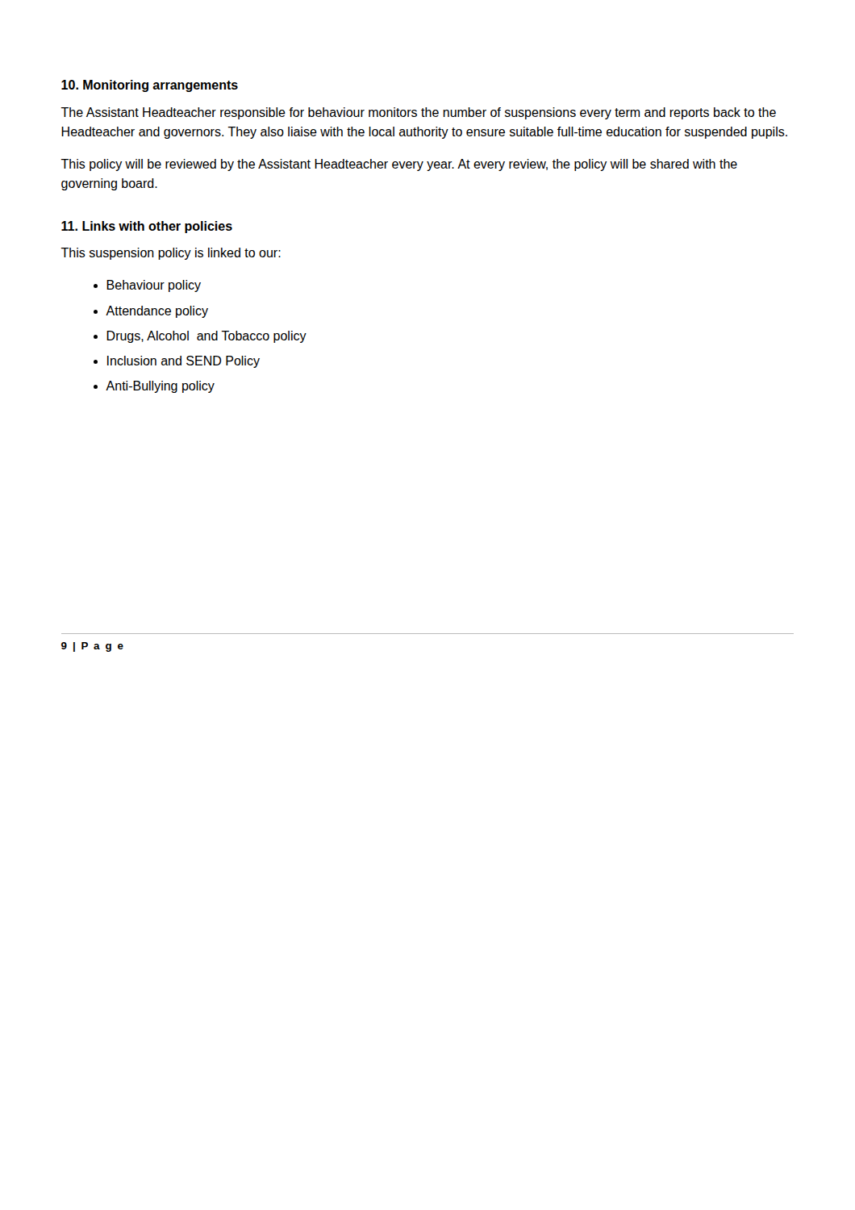10. Monitoring arrangements
The Assistant Headteacher responsible for behaviour monitors the number of suspensions every term and reports back to the Headteacher and governors. They also liaise with the local authority to ensure suitable full-time education for suspended pupils.
This policy will be reviewed by the Assistant Headteacher every year. At every review, the policy will be shared with the governing board.
11. Links with other policies
This suspension policy is linked to our:
Behaviour policy
Attendance policy
Drugs, Alcohol and Tobacco policy
Inclusion and SEND Policy
Anti-Bullying policy
9 | P a g e